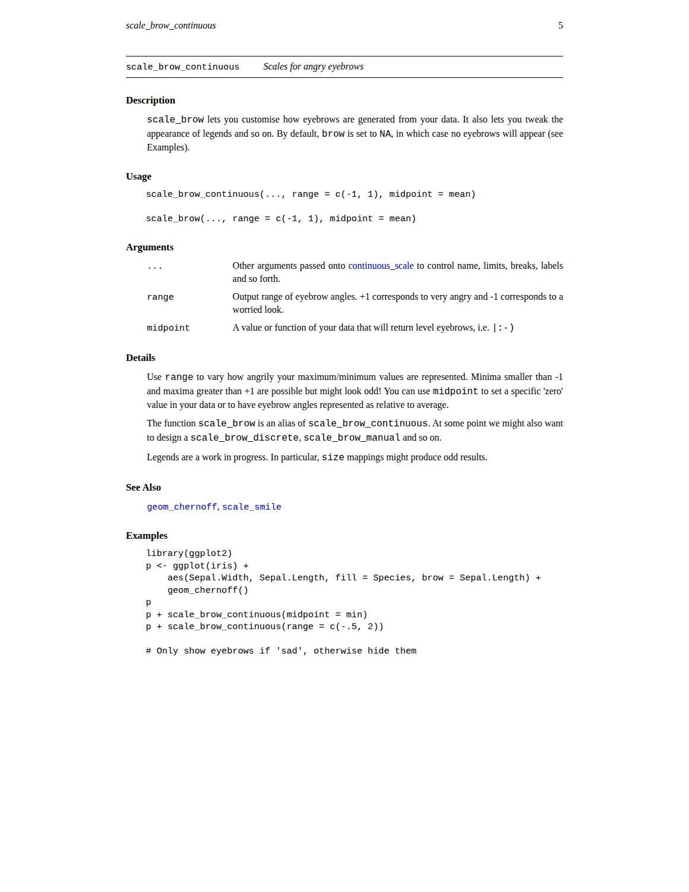scale_brow_continuous 5
scale_brow_continuous Scales for angry eyebrows
Description
scale_brow lets you customise how eyebrows are generated from your data. It also lets you tweak the appearance of legends and so on. By default, brow is set to NA, in which case no eyebrows will appear (see Examples).
Usage
scale_brow_continuous(..., range = c(-1, 1), midpoint = mean)

scale_brow(..., range = c(-1, 1), midpoint = mean)
Arguments
...
Other arguments passed onto continuous_scale to control name, limits, breaks, labels and so forth.
range
Output range of eyebrow angles. +1 corresponds to very angry and -1 corresponds to a worried look.
midpoint
A value or function of your data that will return level eyebrows, i.e. |:-)
Details
Use range to vary how angrily your maximum/minimum values are represented. Minima smaller than -1 and maxima greater than +1 are possible but might look odd! You can use midpoint to set a specific 'zero' value in your data or to have eyebrow angles represented as relative to average.
The function scale_brow is an alias of scale_brow_continuous. At some point we might also want to design a scale_brow_discrete, scale_brow_manual and so on.
Legends are a work in progress. In particular, size mappings might produce odd results.
See Also
geom_chernoff, scale_smile
Examples
library(ggplot2)
p <- ggplot(iris) +
    aes(Sepal.Width, Sepal.Length, fill = Species, brow = Sepal.Length) +
    geom_chernoff()
p
p + scale_brow_continuous(midpoint = min)
p + scale_brow_continuous(range = c(-.5, 2))

# Only show eyebrows if 'sad', otherwise hide them